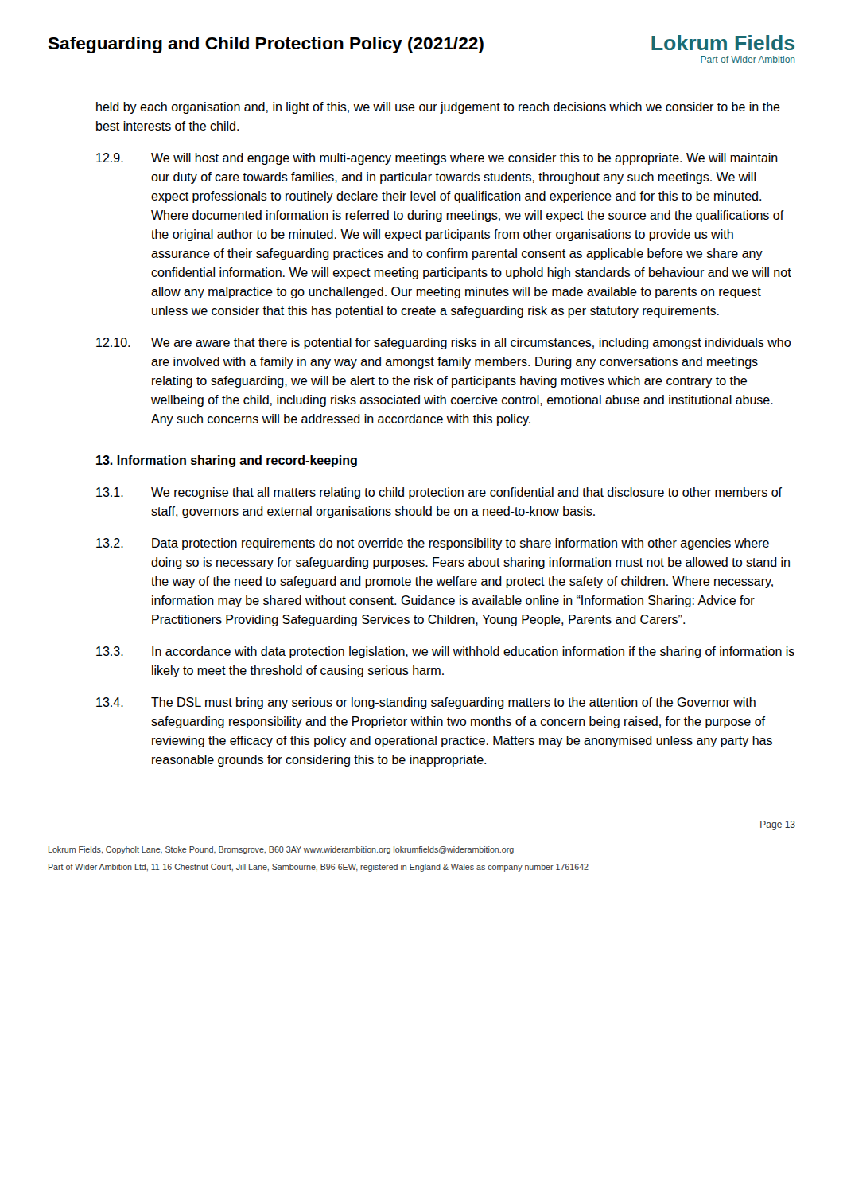Safeguarding and Child Protection Policy (2021/22)
Lokrum Fields
Part of Wider Ambition
held by each organisation and, in light of this, we will use our judgement to reach decisions which we consider to be in the best interests of the child.
12.9. We will host and engage with multi-agency meetings where we consider this to be appropriate. We will maintain our duty of care towards families, and in particular towards students, throughout any such meetings. We will expect professionals to routinely declare their level of qualification and experience and for this to be minuted. Where documented information is referred to during meetings, we will expect the source and the qualifications of the original author to be minuted. We will expect participants from other organisations to provide us with assurance of their safeguarding practices and to confirm parental consent as applicable before we share any confidential information. We will expect meeting participants to uphold high standards of behaviour and we will not allow any malpractice to go unchallenged. Our meeting minutes will be made available to parents on request unless we consider that this has potential to create a safeguarding risk as per statutory requirements.
12.10. We are aware that there is potential for safeguarding risks in all circumstances, including amongst individuals who are involved with a family in any way and amongst family members. During any conversations and meetings relating to safeguarding, we will be alert to the risk of participants having motives which are contrary to the wellbeing of the child, including risks associated with coercive control, emotional abuse and institutional abuse. Any such concerns will be addressed in accordance with this policy.
13. Information sharing and record-keeping
13.1. We recognise that all matters relating to child protection are confidential and that disclosure to other members of staff, governors and external organisations should be on a need-to-know basis.
13.2. Data protection requirements do not override the responsibility to share information with other agencies where doing so is necessary for safeguarding purposes. Fears about sharing information must not be allowed to stand in the way of the need to safeguard and promote the welfare and protect the safety of children. Where necessary, information may be shared without consent. Guidance is available online in “Information Sharing: Advice for Practitioners Providing Safeguarding Services to Children, Young People, Parents and Carers”.
13.3. In accordance with data protection legislation, we will withhold education information if the sharing of information is likely to meet the threshold of causing serious harm.
13.4. The DSL must bring any serious or long-standing safeguarding matters to the attention of the Governor with safeguarding responsibility and the Proprietor within two months of a concern being raised, for the purpose of reviewing the efficacy of this policy and operational practice. Matters may be anonymised unless any party has reasonable grounds for considering this to be inappropriate.
Page 13
Lokrum Fields, Copyholt Lane, Stoke Pound, Bromsgrove, B60 3AY www.widerambition.org lokrumfields@widerambition.org
Part of Wider Ambition Ltd, 11-16 Chestnut Court, Jill Lane, Sambourne, B96 6EW, registered in England & Wales as company number 1761642